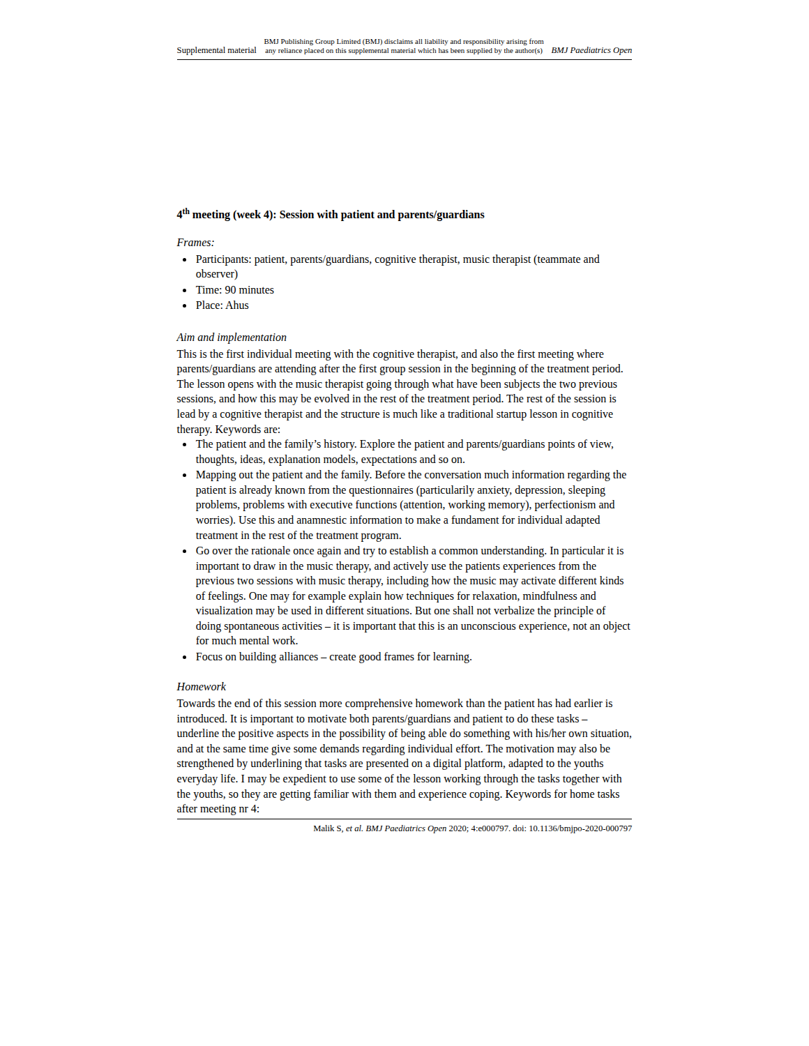Supplemental material
BMJ Publishing Group Limited (BMJ) disclaims all liability and responsibility arising from any reliance placed on this supplemental material which has been supplied by the author(s)
BMJ Paediatrics Open
4th meeting (week 4): Session with patient and parents/guardians
Frames:
Participants: patient, parents/guardians, cognitive therapist, music therapist (teammate and observer)
Time: 90 minutes
Place: Ahus
Aim and implementation
This is the first individual meeting with the cognitive therapist, and also the first meeting where parents/guardians are attending after the first group session in the beginning of the treatment period. The lesson opens with the music therapist going through what have been subjects the two previous sessions, and how this may be evolved in the rest of the treatment period. The rest of the session is lead by a cognitive therapist and the structure is much like a traditional startup lesson in cognitive therapy. Keywords are:
The patient and the family’s history. Explore the patient and parents/guardians points of view, thoughts, ideas, explanation models, expectations and so on.
Mapping out the patient and the family. Before the conversation much information regarding the patient is already known from the questionnaires (particularily anxiety, depression, sleeping problems, problems with executive functions (attention, working memory), perfectionism and worries). Use this and anamnestic information to make a fundament for individual adapted treatment in the rest of the treatment program.
Go over the rationale once again and try to establish a common understanding. In particular it is important to draw in the music therapy, and actively use the patients experiences from the previous two sessions with music therapy, including how the music may activate different kinds of feelings. One may for example explain how techniques for relaxation, mindfulness and visualization may be used in different situations. But one shall not verbalize the principle of doing spontaneous activities – it is important that this is an unconscious experience, not an object for much mental work.
Focus on building alliances – create good frames for learning.
Homework
Towards the end of this session more comprehensive homework than the patient has had earlier is introduced. It is important to motivate both parents/guardians and patient to do these tasks – underline the positive aspects in the possibility of being able do something with his/her own situation, and at the same time give some demands regarding individual effort. The motivation may also be strengthened by underlining that tasks are presented on a digital platform, adapted to the youths everyday life. I may be expedient to use some of the lesson working through the tasks together with the youths, so they are getting familiar with them and experience coping. Keywords for home tasks after meeting nr 4:
Malik S, et al. BMJ Paediatrics Open 2020; 4:e000797. doi: 10.1136/bmjpo-2020-000797